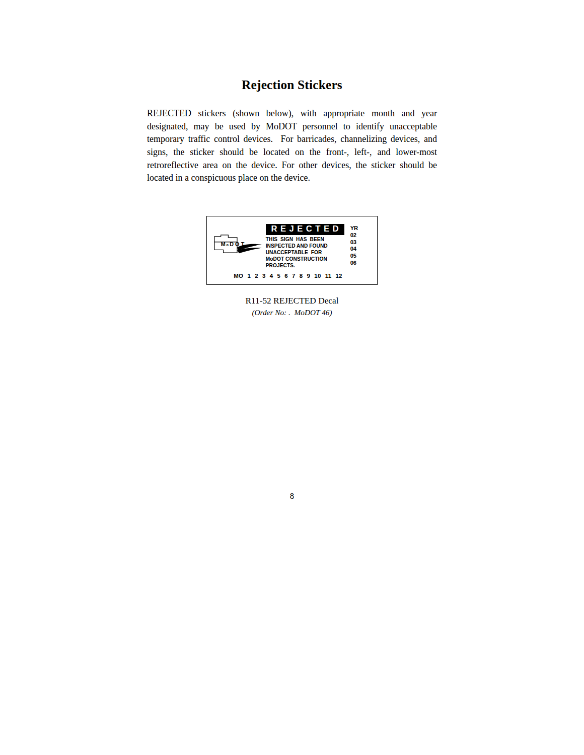Rejection Stickers
REJECTED stickers (shown below), with appropriate month and year designated, may be used by MoDOT personnel to identify unacceptable temporary traffic control devices. For barricades, channelizing devices, and signs, the sticker should be located on the front-, left-, and lower-most retroreflective area on the device. For other devices, the sticker should be located in a conspicuous place on the device.
M o D O T
R E J E C T E D
THIS SIGN HAS BEEN INSPECTED AND FOUND UNACCEPTABLE FOR MoDOT CONSTRUCTION PROJECTS.
YR
02
03
04
05
06
MO 123456789101112
R11-52 REJECTED Decal (Order No: . MoDOT 46)
8